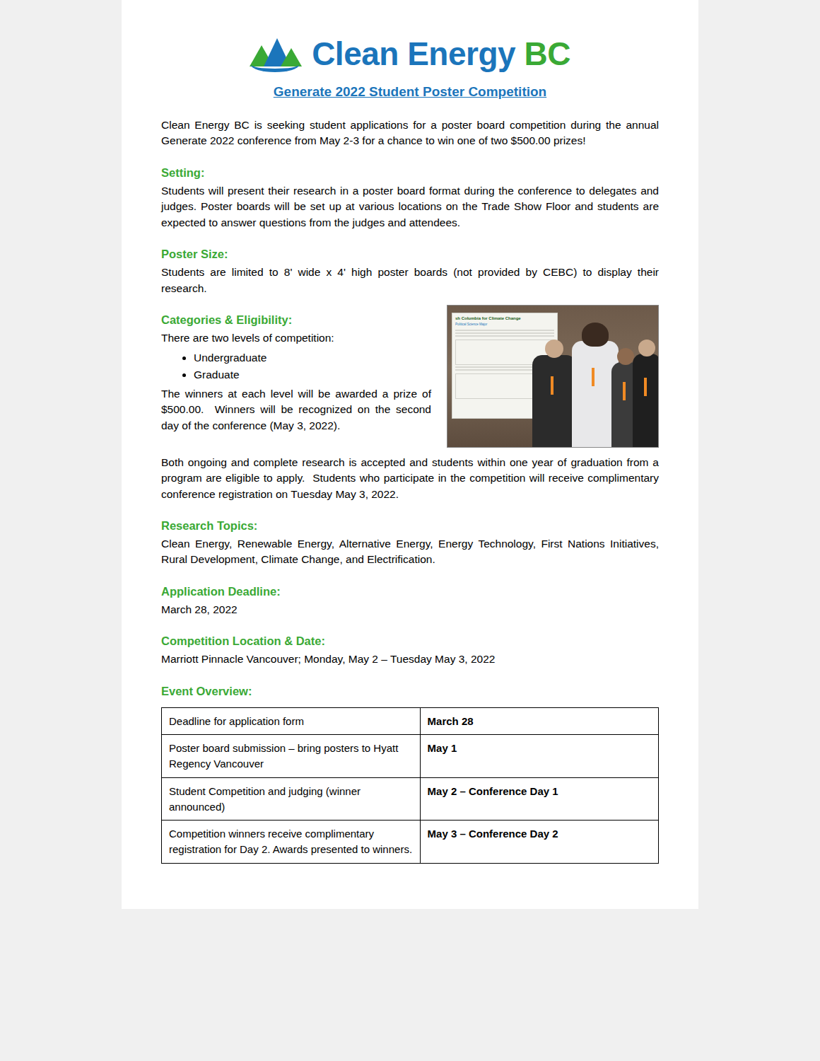Clean Energy BC
Generate 2022 Student Poster Competition
Clean Energy BC is seeking student applications for a poster board competition during the annual Generate 2022 conference from May 2-3 for a chance to win one of two $500.00 prizes!
Setting:
Students will present their research in a poster board format during the conference to delegates and judges. Poster boards will be set up at various locations on the Trade Show Floor and students are expected to answer questions from the judges and attendees.
Poster Size:
Students are limited to 8' wide x 4' high poster boards (not provided by CEBC) to display their research.
sh Columbia for Climate Change
Political Science Major
Categories & Eligibility:
There are two levels of competition:
Undergraduate
Graduate
The winners at each level will be awarded a prize of $500.00. Winners will be recognized on the second day of the conference (May 3, 2022).
Both ongoing and complete research is accepted and students within one year of graduation from a program are eligible to apply. Students who participate in the competition will receive complimentary conference registration on Tuesday May 3, 2022.
Research Topics:
Clean Energy, Renewable Energy, Alternative Energy, Energy Technology, First Nations Initiatives, Rural Development, Climate Change, and Electrification.
Application Deadline:
March 28, 2022
Competition Location & Date:
Marriott Pinnacle Vancouver; Monday, May 2 – Tuesday May 3, 2022
Event Overview:
| Deadline for application form | March 28 |
| Poster board submission – bring posters to Hyatt Regency Vancouver | May 1 |
| Student Competition and judging (winner announced) | May 2 – Conference Day 1 |
| Competition winners receive complimentary registration for Day 2. Awards presented to winners. | May 3 – Conference Day 2 |